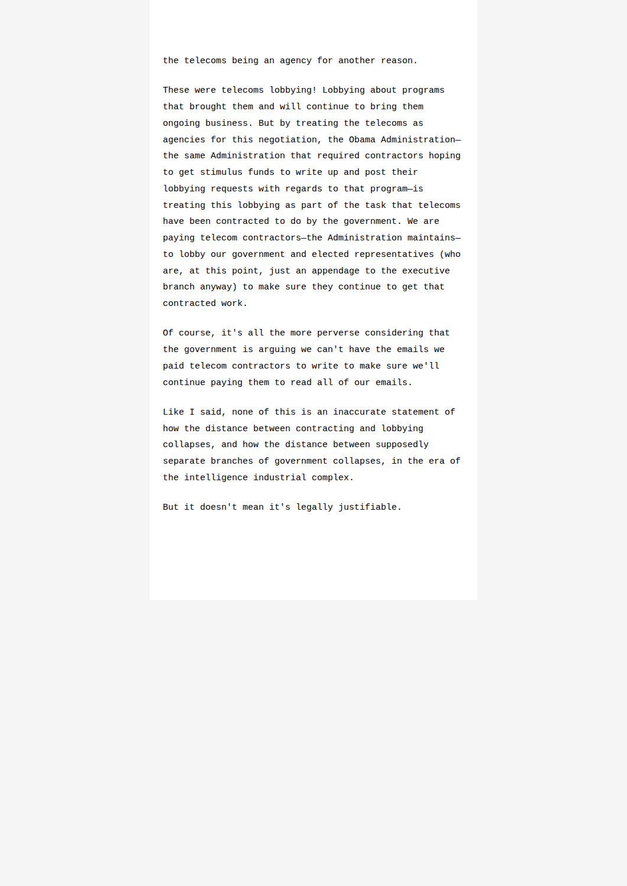the telecoms being an agency for another reason.
These were telecoms lobbying! Lobbying about programs that brought them and will continue to bring them ongoing business. But by treating the telecoms as agencies for this negotiation, the Obama Administration—the same Administration that required contractors hoping to get stimulus funds to write up and post their lobbying requests with regards to that program—is treating this lobbying as part of the task that telecoms have been contracted to do by the government. We are paying telecom contractors—the Administration maintains—to lobby our government and elected representatives (who are, at this point, just an appendage to the executive branch anyway) to make sure they continue to get that contracted work.
Of course, it's all the more perverse considering that the government is arguing we can't have the emails we paid telecom contractors to write to make sure we'll continue paying them to read all of our emails.
Like I said, none of this is an inaccurate statement of how the distance between contracting and lobbying collapses, and how the distance between supposedly separate branches of government collapses, in the era of the intelligence industrial complex.
But it doesn't mean it's legally justifiable.